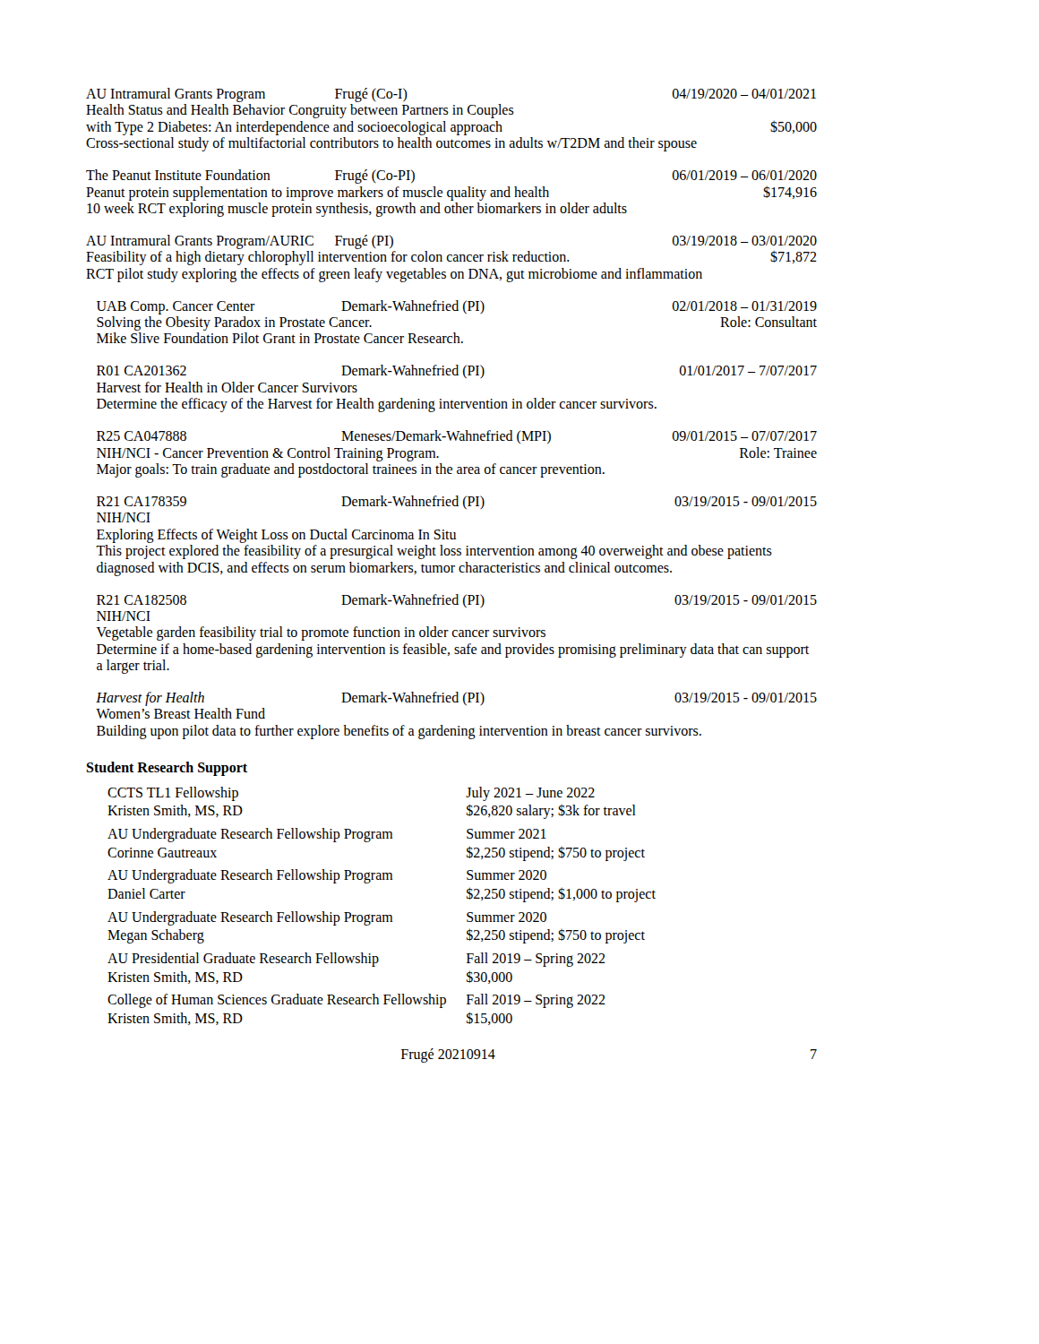AU Intramural Grants Program Frugé (Co-I) 04/19/2020 – 04/01/2021
Health Status and Health Behavior Congruity between Partners in Couples
with Type 2 Diabetes: An interdependence and socioecological approach $50,000
Cross-sectional study of multifactorial contributors to health outcomes in adults w/T2DM and their spouse
The Peanut Institute Foundation Frugé (Co-PI) 06/01/2019 – 06/01/2020
Peanut protein supplementation to improve markers of muscle quality and health $174,916
10 week RCT exploring muscle protein synthesis, growth and other biomarkers in older adults
AU Intramural Grants Program/AURIC Frugé (PI) 03/19/2018 – 03/01/2020
Feasibility of a high dietary chlorophyll intervention for colon cancer risk reduction. $71,872
RCT pilot study exploring the effects of green leafy vegetables on DNA, gut microbiome and inflammation
UAB Comp. Cancer Center Demark-Wahnefried (PI) 02/01/2018 – 01/31/2019
Solving the Obesity Paradox in Prostate Cancer. Role: Consultant
Mike Slive Foundation Pilot Grant in Prostate Cancer Research.
R01 CA201362 Demark-Wahnefried (PI) 01/01/2017 – 7/07/2017
Harvest for Health in Older Cancer Survivors
Determine the efficacy of the Harvest for Health gardening intervention in older cancer survivors.
R25 CA047888 Meneses/Demark-Wahnefried (MPI) 09/01/2015 – 07/07/2017
NIH/NCI - Cancer Prevention & Control Training Program. Role: Trainee
Major goals: To train graduate and postdoctoral trainees in the area of cancer prevention.
R21 CA178359 Demark-Wahnefried (PI) 03/19/2015 - 09/01/2015
NIH/NCI
Exploring Effects of Weight Loss on Ductal Carcinoma In Situ
This project explored the feasibility of a presurgical weight loss intervention among 40 overweight and obese patients diagnosed with DCIS, and effects on serum biomarkers, tumor characteristics and clinical outcomes.
R21 CA182508 Demark-Wahnefried (PI) 03/19/2015 - 09/01/2015
NIH/NCI
Vegetable garden feasibility trial to promote function in older cancer survivors
Determine if a home-based gardening intervention is feasible, safe and provides promising preliminary data that can support a larger trial.
Harvest for Health Demark-Wahnefried (PI) 03/19/2015 - 09/01/2015
Women’s Breast Health Fund
Building upon pilot data to further explore benefits of a gardening intervention in breast cancer survivors.
Student Research Support
| CCTS TL1 Fellowship | July 2021 – June 2022 |
| Kristen Smith, MS, RD | $26,820 salary; $3k for travel |
| AU Undergraduate Research Fellowship Program | Summer 2021 |
| Corinne Gautreaux | $2,250 stipend; $750 to project |
| AU Undergraduate Research Fellowship Program | Summer 2020 |
| Daniel Carter | $2,250 stipend; $1,000 to project |
| AU Undergraduate Research Fellowship Program | Summer 2020 |
| Megan Schaberg | $2,250 stipend; $750 to project |
| AU Presidential Graduate Research Fellowship | Fall 2019 – Spring 2022 |
| Kristen Smith, MS, RD | $30,000 |
| College of Human Sciences Graduate Research Fellowship | Fall 2019 – Spring 2022 |
| Kristen Smith, MS, RD | $15,000 |
Frugé 20210914 7